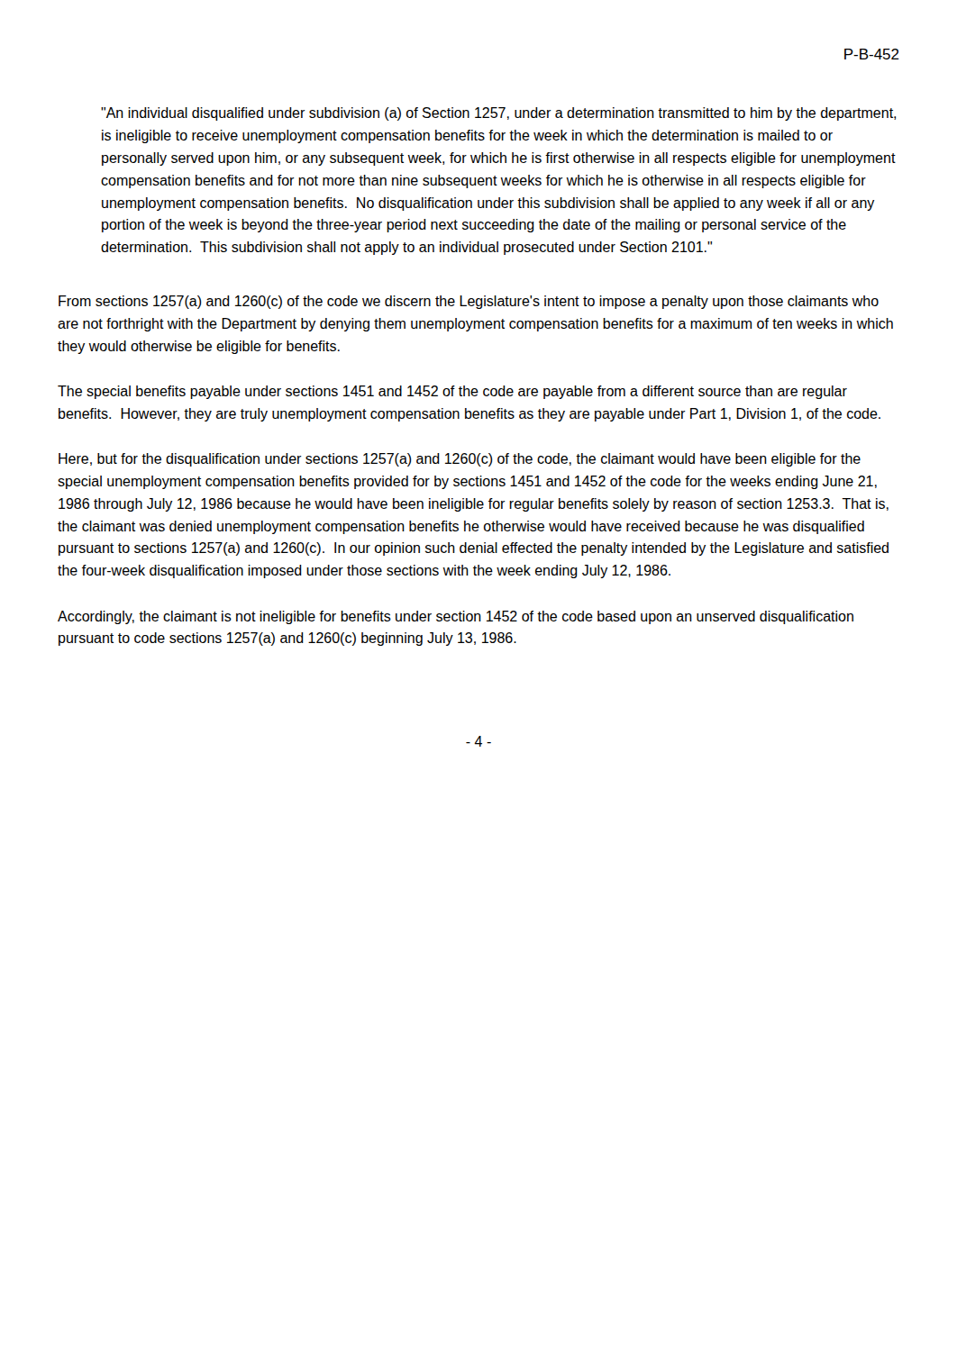P-B-452
"An individual disqualified under subdivision (a) of Section 1257, under a determination transmitted to him by the department, is ineligible to receive unemployment compensation benefits for the week in which the determination is mailed to or personally served upon him, or any subsequent week, for which he is first otherwise in all respects eligible for unemployment compensation benefits and for not more than nine subsequent weeks for which he is otherwise in all respects eligible for unemployment compensation benefits. No disqualification under this subdivision shall be applied to any week if all or any portion of the week is beyond the three-year period next succeeding the date of the mailing or personal service of the determination. This subdivision shall not apply to an individual prosecuted under Section 2101."
From sections 1257(a) and 1260(c) of the code we discern the Legislature's intent to impose a penalty upon those claimants who are not forthright with the Department by denying them unemployment compensation benefits for a maximum of ten weeks in which they would otherwise be eligible for benefits.
The special benefits payable under sections 1451 and 1452 of the code are payable from a different source than are regular benefits. However, they are truly unemployment compensation benefits as they are payable under Part 1, Division 1, of the code.
Here, but for the disqualification under sections 1257(a) and 1260(c) of the code, the claimant would have been eligible for the special unemployment compensation benefits provided for by sections 1451 and 1452 of the code for the weeks ending June 21, 1986 through July 12, 1986 because he would have been ineligible for regular benefits solely by reason of section 1253.3. That is, the claimant was denied unemployment compensation benefits he otherwise would have received because he was disqualified pursuant to sections 1257(a) and 1260(c). In our opinion such denial effected the penalty intended by the Legislature and satisfied the four-week disqualification imposed under those sections with the week ending July 12, 1986.
Accordingly, the claimant is not ineligible for benefits under section 1452 of the code based upon an unserved disqualification pursuant to code sections 1257(a) and 1260(c) beginning July 13, 1986.
- 4 -